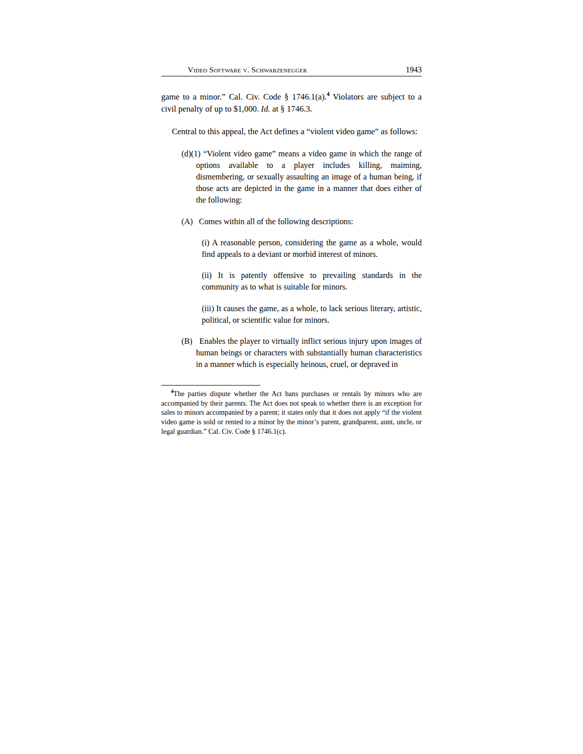Video Software v. Schwarzenegger 1943
game to a minor.” Cal. Civ. Code § 1746.1(a).4 Violators are subject to a civil penalty of up to $1,000. Id. at § 1746.3.
Central to this appeal, the Act defines a “violent video game” as follows:
(d)(1) “Violent video game” means a video game in which the range of options available to a player includes killing, maiming, dismembering, or sexually assaulting an image of a human being, if those acts are depicted in the game in a manner that does either of the following:
(A) Comes within all of the following descriptions:
(i) A reasonable person, considering the game as a whole, would find appeals to a deviant or morbid interest of minors.
(ii) It is patently offensive to prevailing standards in the community as to what is suitable for minors.
(iii) It causes the game, as a whole, to lack serious literary, artistic, political, or scientific value for minors.
(B) Enables the player to virtually inflict serious injury upon images of human beings or characters with substantially human characteristics in a manner which is especially heinous, cruel, or depraved in
4The parties dispute whether the Act bans purchases or rentals by minors who are accompanied by their parents. The Act does not speak to whether there is an exception for sales to minors accompanied by a parent; it states only that it does not apply “if the violent video game is sold or rented to a minor by the minor’s parent, grandparent, aunt, uncle, or legal guardian.” Cal. Civ. Code § 1746.1(c).